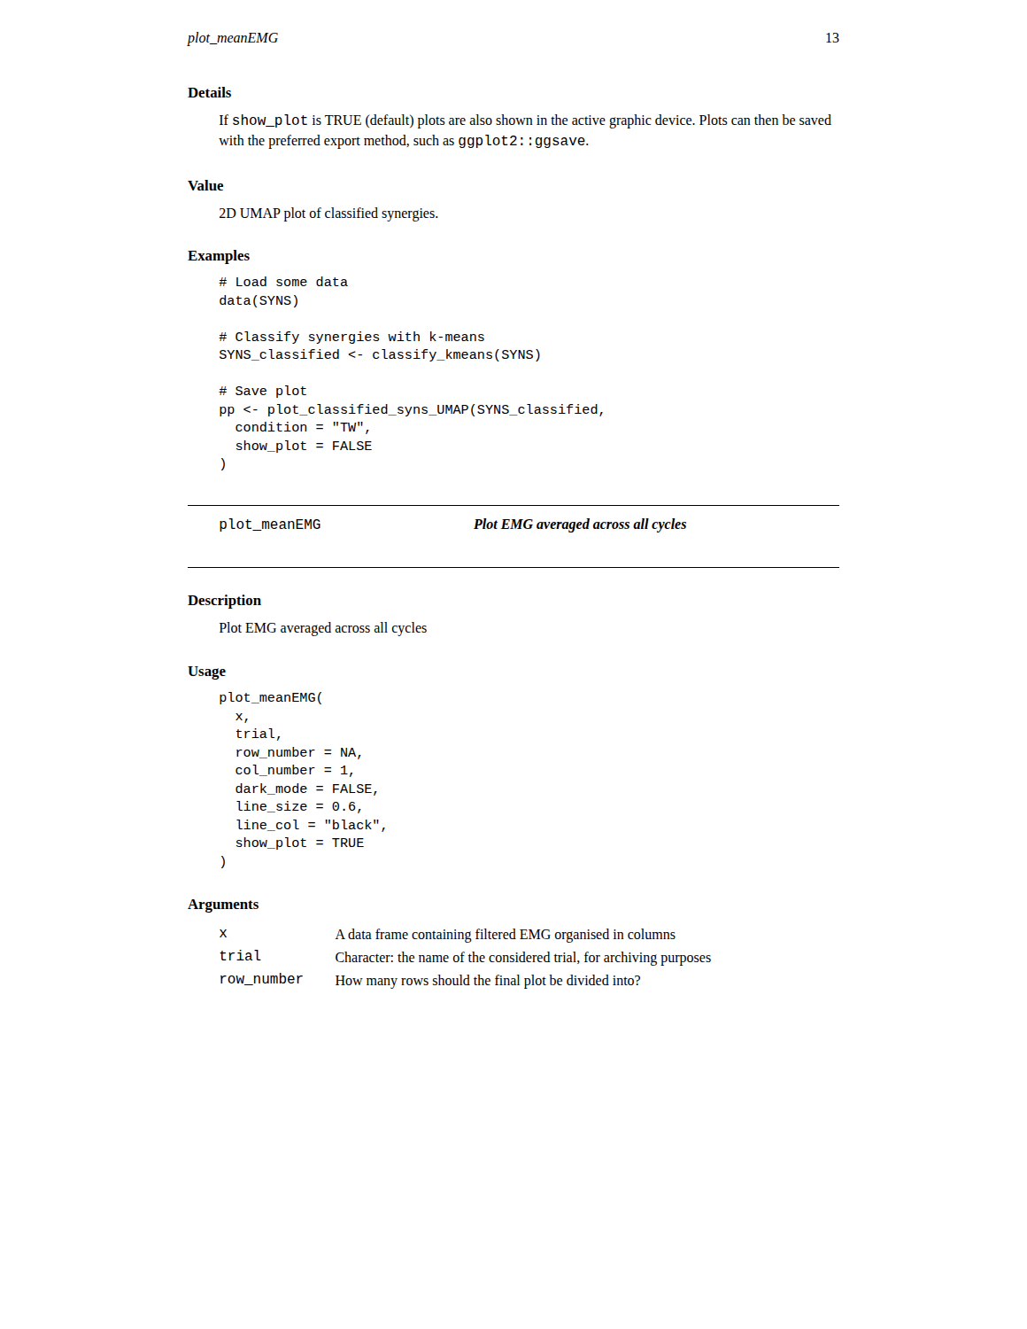plot_meanEMG 13
Details
If show_plot is TRUE (default) plots are also shown in the active graphic device. Plots can then be saved with the preferred export method, such as ggplot2::ggsave.
Value
2D UMAP plot of classified synergies.
Examples
# Load some data
data(SYNS)

# Classify synergies with k-means
SYNS_classified <- classify_kmeans(SYNS)

# Save plot
pp <- plot_classified_syns_UMAP(SYNS_classified,
  condition = "TW",
  show_plot = FALSE
)
plot_meanEMG Plot EMG averaged across all cycles
Description
Plot EMG averaged across all cycles
Usage
plot_meanEMG(
  x,
  trial,
  row_number = NA,
  col_number = 1,
  dark_mode = FALSE,
  line_size = 0.6,
  line_col = "black",
  show_plot = TRUE
)
Arguments
| x | A data frame containing filtered EMG organised in columns |
| trial | Character: the name of the considered trial, for archiving purposes |
| row_number | How many rows should the final plot be divided into? |